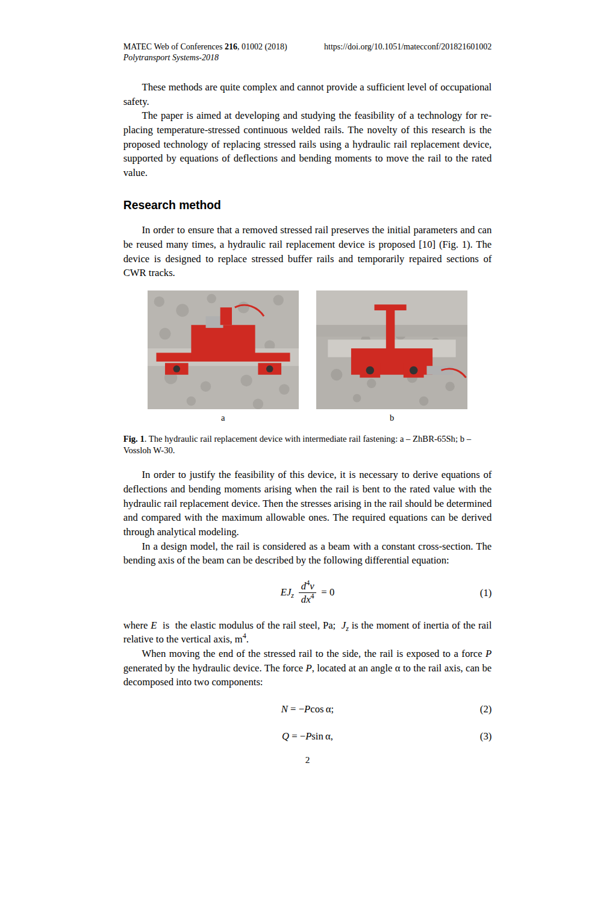MATEC Web of Conferences 216, 01002 (2018)
Polytransport Systems-2018
https://doi.org/10.1051/matecconf/201821601002
These methods are quite complex and cannot provide a sufficient level of occupational safety.
The paper is aimed at developing and studying the feasibility of a technology for replacing temperature-stressed continuous welded rails. The novelty of this research is the proposed technology of replacing stressed rails using a hydraulic rail replacement device, supported by equations of deflections and bending moments to move the rail to the rated value.
Research method
In order to ensure that a removed stressed rail preserves the initial parameters and can be reused many times, a hydraulic rail replacement device is proposed [10] (Fig. 1). The device is designed to replace stressed buffer rails and temporarily repaired sections of CWR tracks.
a
b
Fig. 1. The hydraulic rail replacement device with intermediate rail fastening: a – ZhBR-65Sh; b – Vossloh W-30.
In order to justify the feasibility of this device, it is necessary to derive equations of deflections and bending moments arising when the rail is bent to the rated value with the hydraulic rail replacement device. Then the stresses arising in the rail should be determined and compared with the maximum allowable ones. The required equations can be derived through analytical modeling.
In a design model, the rail is considered as a beam with a constant cross-section. The bending axis of the beam can be described by the following differential equation:
EJz d4v dx4 = 0
(1)
where E is the elastic modulus of the rail steel, Pa; Jz is the moment of inertia of the rail relative to the vertical axis, m4.
When moving the end of the stressed rail to the side, the rail is exposed to a force P generated by the hydraulic device. The force P, located at an angle α to the rail axis, can be decomposed into two components:
N = −Pcos α;
(2)
Q = −Psin α,
(3)
2